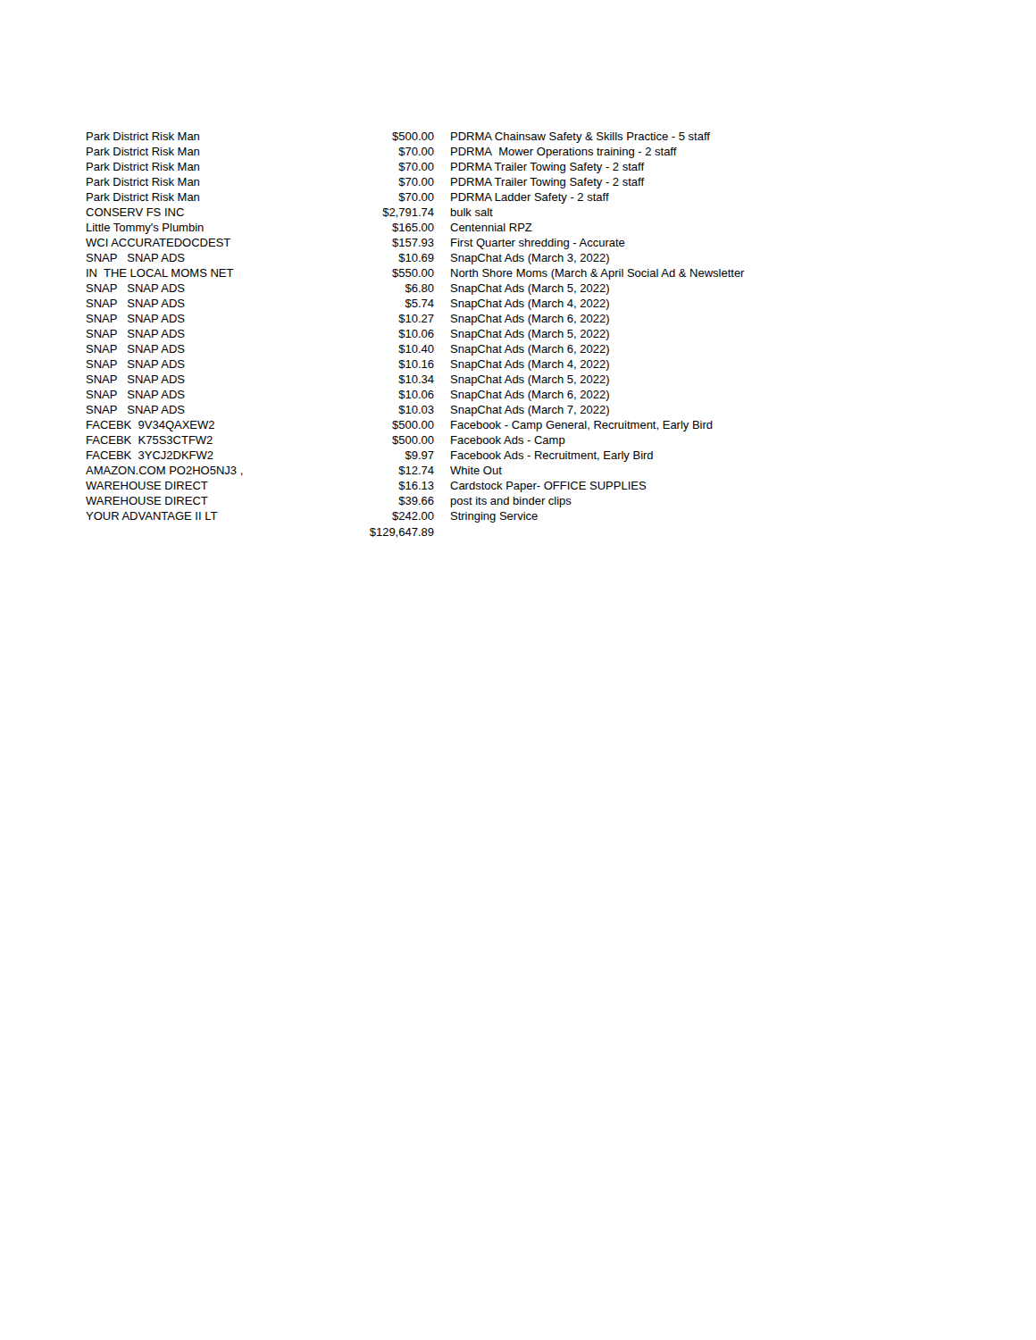| Park District Risk Man | $500.00 | PDRMA Chainsaw Safety & Skills Practice - 5 staff |
| Park District Risk Man | $70.00 | PDRMA Mower Operations training - 2 staff |
| Park District Risk Man | $70.00 | PDRMA Trailer Towing Safety - 2 staff |
| Park District Risk Man | $70.00 | PDRMA Trailer Towing Safety - 2 staff |
| Park District Risk Man | $70.00 | PDRMA Ladder Safety - 2 staff |
| CONSERV FS INC | $2,791.74 | bulk salt |
| Little Tommy's Plumbin | $165.00 | Centennial RPZ |
| WCI ACCURATEDOCDEST | $157.93 | First Quarter shredding - Accurate |
| SNAP SNAP ADS | $10.69 | SnapChat Ads (March 3, 2022) |
| IN THE LOCAL MOMS NET | $550.00 | North Shore Moms (March & April Social Ad & Newsletter |
| SNAP SNAP ADS | $6.80 | SnapChat Ads (March 5, 2022) |
| SNAP SNAP ADS | $5.74 | SnapChat Ads (March 4, 2022) |
| SNAP SNAP ADS | $10.27 | SnapChat Ads (March 6, 2022) |
| SNAP SNAP ADS | $10.06 | SnapChat Ads (March 5, 2022) |
| SNAP SNAP ADS | $10.40 | SnapChat Ads (March 6, 2022) |
| SNAP SNAP ADS | $10.16 | SnapChat Ads (March 4, 2022) |
| SNAP SNAP ADS | $10.34 | SnapChat Ads (March 5, 2022) |
| SNAP SNAP ADS | $10.06 | SnapChat Ads (March 6, 2022) |
| SNAP SNAP ADS | $10.03 | SnapChat Ads (March 7, 2022) |
| FACEBK 9V34QAXEW2 | $500.00 | Facebook - Camp General, Recruitment, Early Bird |
| FACEBK K75S3CTFW2 | $500.00 | Facebook Ads - Camp |
| FACEBK 3YCJ2DKFW2 | $9.97 | Facebook Ads - Recruitment, Early Bird |
| AMAZON.COM PO2HO5NJ3 , | $12.74 | White Out |
| WAREHOUSE DIRECT | $16.13 | Cardstock Paper- OFFICE SUPPLIES |
| WAREHOUSE DIRECT | $39.66 | post its and binder clips |
| YOUR ADVANTAGE II LT | $242.00 | Stringing Service |
| | $129,647.89 | |